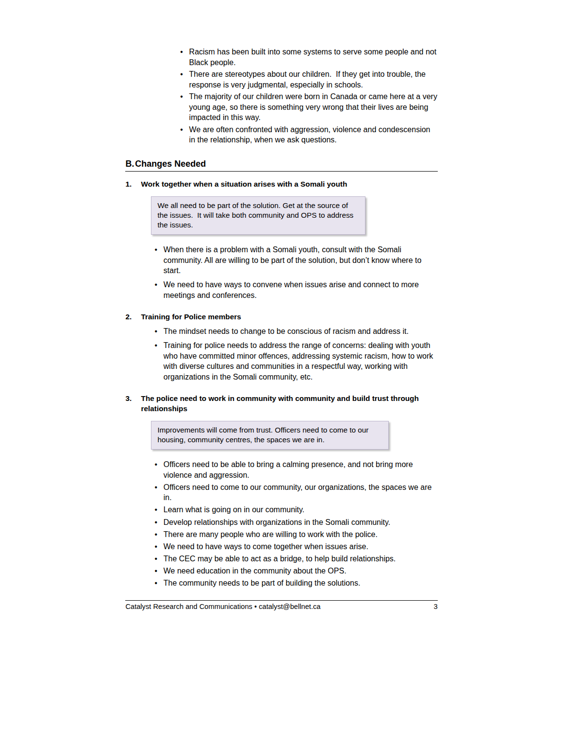Racism has been built into some systems to serve some people and not Black people.
There are stereotypes about our children. If they get into trouble, the response is very judgmental, especially in schools.
The majority of our children were born in Canada or came here at a very young age, so there is something very wrong that their lives are being impacted in this way.
We are often confronted with aggression, violence and condescension in the relationship, when we ask questions.
B. Changes Needed
1. Work together when a situation arises with a Somali youth
We all need to be part of the solution. Get at the source of the issues. It will take both community and OPS to address the issues.
When there is a problem with a Somali youth, consult with the Somali community. All are willing to be part of the solution, but don’t know where to start.
We need to have ways to convene when issues arise and connect to more meetings and conferences.
2. Training for Police members
The mindset needs to change to be conscious of racism and address it.
Training for police needs to address the range of concerns: dealing with youth who have committed minor offences, addressing systemic racism, how to work with diverse cultures and communities in a respectful way, working with organizations in the Somali community, etc.
3. The police need to work in community with community and build trust through relationships
Improvements will come from trust. Officers need to come to our housing, community centres, the spaces we are in.
Officers need to be able to bring a calming presence, and not bring more violence and aggression.
Officers need to come to our community, our organizations, the spaces we are in.
Learn what is going on in our community.
Develop relationships with organizations in the Somali community.
There are many people who are willing to work with the police.
We need to have ways to come together when issues arise.
The CEC may be able to act as a bridge, to help build relationships.
We need education in the community about the OPS.
The community needs to be part of building the solutions.
Catalyst Research and Communications • catalyst@bellnet.ca 3